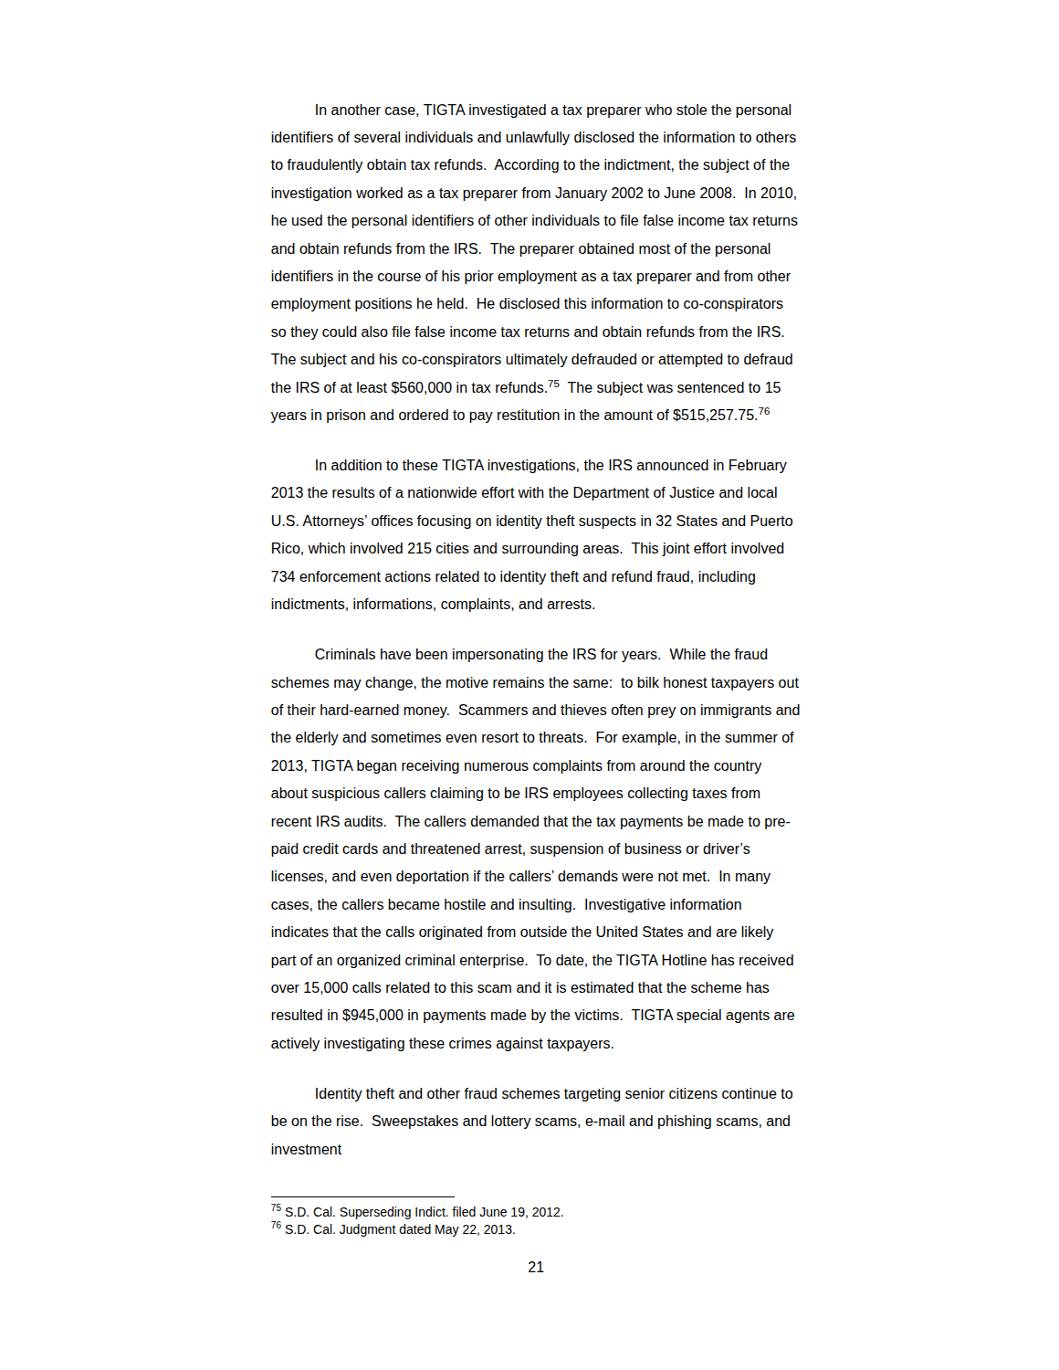In another case, TIGTA investigated a tax preparer who stole the personal identifiers of several individuals and unlawfully disclosed the information to others to fraudulently obtain tax refunds. According to the indictment, the subject of the investigation worked as a tax preparer from January 2002 to June 2008. In 2010, he used the personal identifiers of other individuals to file false income tax returns and obtain refunds from the IRS. The preparer obtained most of the personal identifiers in the course of his prior employment as a tax preparer and from other employment positions he held. He disclosed this information to co-conspirators so they could also file false income tax returns and obtain refunds from the IRS. The subject and his co-conspirators ultimately defrauded or attempted to defraud the IRS of at least $560,000 in tax refunds.75 The subject was sentenced to 15 years in prison and ordered to pay restitution in the amount of $515,257.75.76
In addition to these TIGTA investigations, the IRS announced in February 2013 the results of a nationwide effort with the Department of Justice and local U.S. Attorneys’ offices focusing on identity theft suspects in 32 States and Puerto Rico, which involved 215 cities and surrounding areas. This joint effort involved 734 enforcement actions related to identity theft and refund fraud, including indictments, informations, complaints, and arrests.
Criminals have been impersonating the IRS for years. While the fraud schemes may change, the motive remains the same: to bilk honest taxpayers out of their hard-earned money. Scammers and thieves often prey on immigrants and the elderly and sometimes even resort to threats. For example, in the summer of 2013, TIGTA began receiving numerous complaints from around the country about suspicious callers claiming to be IRS employees collecting taxes from recent IRS audits. The callers demanded that the tax payments be made to pre-paid credit cards and threatened arrest, suspension of business or driver’s licenses, and even deportation if the callers’ demands were not met. In many cases, the callers became hostile and insulting. Investigative information indicates that the calls originated from outside the United States and are likely part of an organized criminal enterprise. To date, the TIGTA Hotline has received over 15,000 calls related to this scam and it is estimated that the scheme has resulted in $945,000 in payments made by the victims. TIGTA special agents are actively investigating these crimes against taxpayers.
Identity theft and other fraud schemes targeting senior citizens continue to be on the rise. Sweepstakes and lottery scams, e-mail and phishing scams, and investment
75 S.D. Cal. Superseding Indict. filed June 19, 2012.
76 S.D. Cal. Judgment dated May 22, 2013.
21